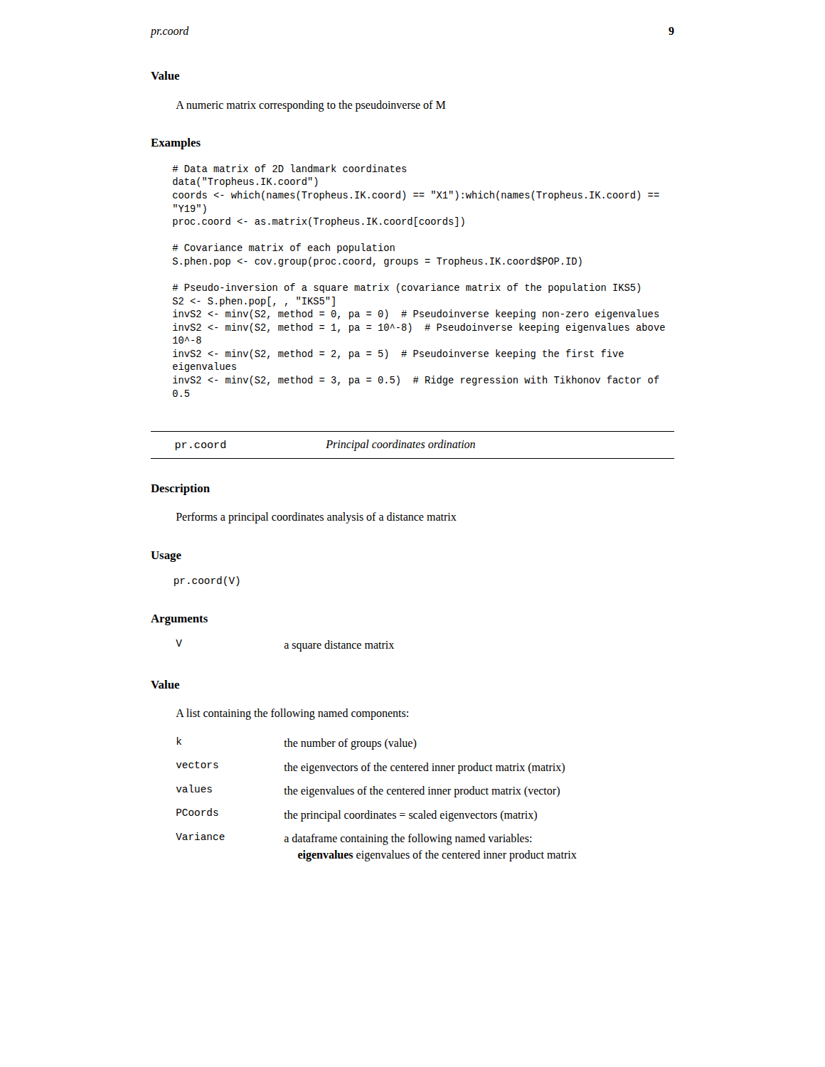pr.coord 9
Value
A numeric matrix corresponding to the pseudoinverse of M
Examples
# Data matrix of 2D landmark coordinates
data("Tropheus.IK.coord")
coords <- which(names(Tropheus.IK.coord) == "X1"):which(names(Tropheus.IK.coord) == "Y19")
proc.coord <- as.matrix(Tropheus.IK.coord[coords])

# Covariance matrix of each population
S.phen.pop <- cov.group(proc.coord, groups = Tropheus.IK.coord$POP.ID)

# Pseudo-inversion of a square matrix (covariance matrix of the population IKS5)
S2 <- S.phen.pop[, , "IKS5"]
invS2 <- minv(S2, method = 0, pa = 0)  # Pseudoinverse keeping non-zero eigenvalues
invS2 <- minv(S2, method = 1, pa = 10^-8)  # Pseudoinverse keeping eigenvalues above 10^-8
invS2 <- minv(S2, method = 2, pa = 5)  # Pseudoinverse keeping the first five eigenvalues
invS2 <- minv(S2, method = 3, pa = 0.5)  # Ridge regression with Tikhonov factor of 0.5
pr.coord Principal coordinates ordination
Description
Performs a principal coordinates analysis of a distance matrix
Usage
pr.coord(V)
Arguments
V
a square distance matrix
Value
A list containing the following named components:
k
the number of groups (value)
vectors
the eigenvectors of the centered inner product matrix (matrix)
values
the eigenvalues of the centered inner product matrix (vector)
PCoords
the principal coordinates = scaled eigenvectors (matrix)
Variance
a dataframe containing the following named variables:
eigenvalues eigenvalues of the centered inner product matrix